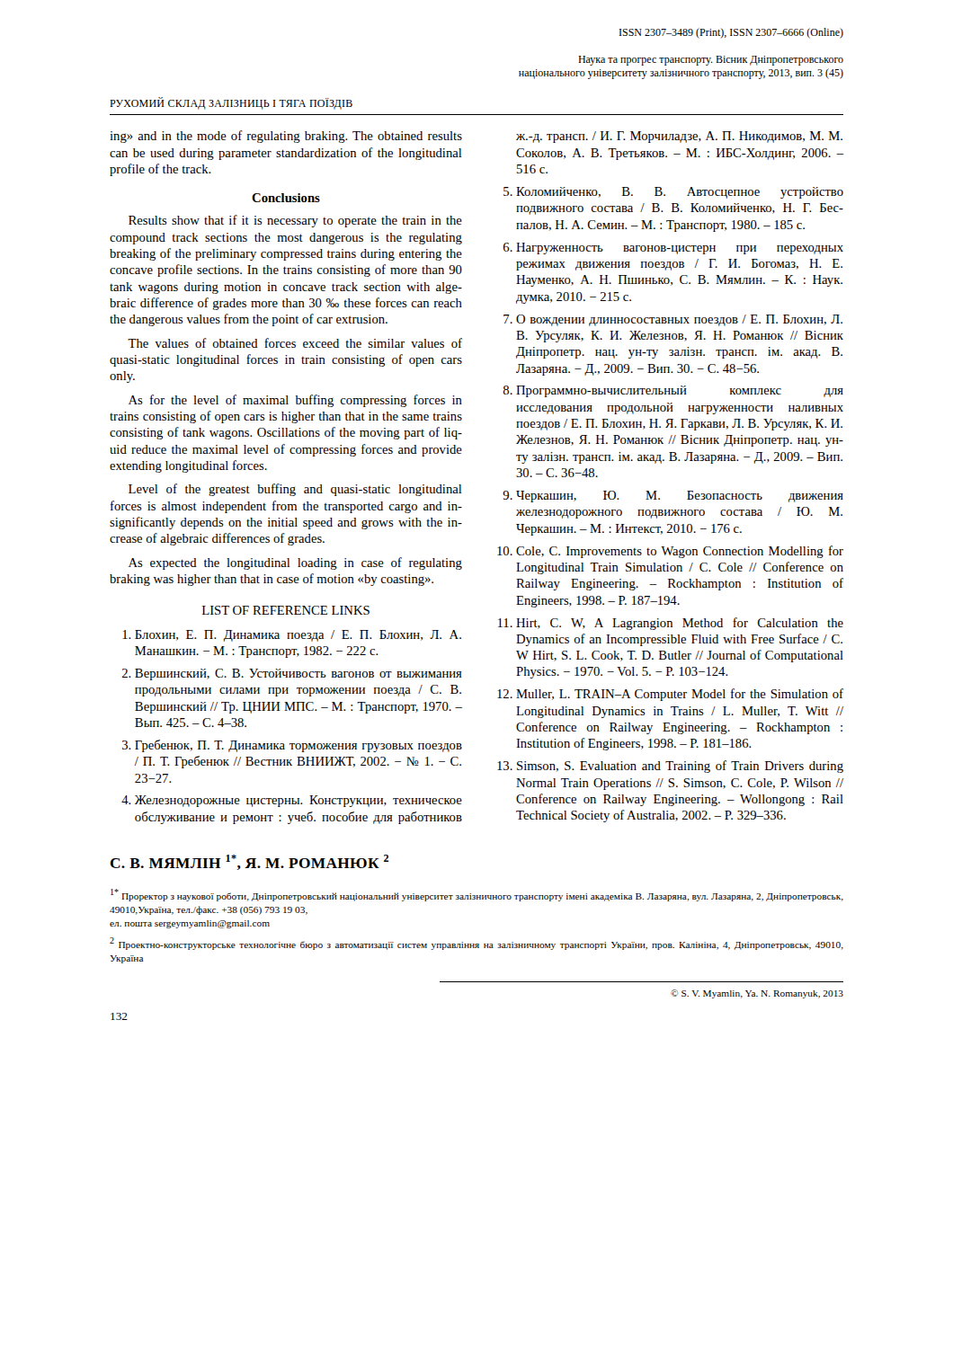ISSN 2307–3489 (Print), ISSN 2307–6666 (Online)
Наука та прогрес транспорту. Вісник Дніпропетровського
національного університету залізничного транспорту, 2013, вип. 3 (45)
РУХОМИЙ СКЛАД ЗАЛІЗНИЦЬ І ТЯГА ПОЇЗДІВ
ing» and in the mode of regulating braking. The obtained results can be used during parameter standardization of the longitudinal profile of the track.
Conclusions
Results show that if it is necessary to operate the train in the compound track sections the most dangerous is the regulating breaking of the preliminary compressed trains during entering the concave profile sections. In the trains consisting of more than 90 tank wagons during motion in concave track section with algebraic difference of grades more than 30 ‰ these forces can reach the dangerous values from the point of car extrusion.
The values of obtained forces exceed the similar values of quasi-static longitudinal forces in train consisting of open cars only.
As for the level of maximal buffing compressing forces in trains consisting of open cars is higher than that in the same trains consisting of tank wagons. Oscillations of the moving part of liquid reduce the maximal level of compressing forces and provide extending longitudinal forces.
Level of the greatest buffing and quasi-static longitudinal forces is almost independent from the transported cargo and insignificantly depends on the initial speed and grows with the increase of algebraic differences of grades.
As expected the longitudinal loading in case of regulating braking was higher than that in case of motion «by coasting».
LIST OF REFERENCE LINKS
Блохин, Е. П. Динамика поезда / Е. П. Блохин, Л. А. Манашкин. − М. : Транспорт, 1982. − 222 с.
Вершинский, С. В. Устойчивость вагонов от выжимания продольными силами при торможении поезда / С. В. Вершинский // Тр. ЦНИИ МПС. – М. : Транспорт, 1970. – Вып. 425. – С. 4–38.
Гребенюк, П. Т. Динамика торможения грузовых поездов / П. Т. Гребенюк // Вестник ВНИИЖТ, 2002. − № 1. − С. 23−27.
Железнодорожные цистерны. Конструкции, техническое обслуживание и ремонт : учеб. пособие для работников ж.-д. трансп. / И. Г. Морчиладзе, А. П. Никодимов, М. М. Соколов, А. В. Третьяков. – М. : ИБС-Холдинг, 2006. – 516 с.
Коломийченко, В. В. Автосцепное устройство подвижного состава / В. В. Коломийченко, Н. Г. Бес-палов, Н. А. Семин. – М. : Транспорт, 1980. – 185 с.
Нагруженность вагонов-цистерн при переходных режимах движения поездов / Г. И. Богомаз, Н. Е. Науменко, А. Н. Пшинько, С. В. Мямлин. – К. : Наук. думка, 2010. − 215 с.
О вождении длинносоставных поездов / Е. П. Блохин, Л. В. Урсуляк, К. И. Железнов, Я. Н. Романюк // Вісник Дніпропетр. нац. ун-ту залізн. трансп. ім. акад. В. Лазаряна. − Д., 2009. − Вип. 30. − С. 48−56.
Программно-вычислительный комплекс для исследования продольной нагруженности наливных поездов / Е. П. Блохин, Н. Я. Гаркави, Л. В. Урсуляк, К. И. Железнов, Я. Н. Романюк // Вісник Дніпропетр. нац. ун-ту залізн. трансп. ім. акад. В. Лазаряна. − Д., 2009. – Вип. 30. – С. 36−48.
Черкашин, Ю. М. Безопасность движения железнодорожного подвижного состава / Ю. М. Черкашин. – М. : Интекст, 2010. − 176 с.
Cole, C. Improvements to Wagon Connection Modelling for Longitudinal Train Simulation / C. Cole // Conference on Railway Engineering. – Rockhampton : Institution of Engineers, 1998. – P. 187–194.
Hirt, C. W, A Lagrangion Method for Calculation the Dynamics of an Incompressible Fluid with Free Surface / C. W Hirt, S. L. Cook, T. D. Butler // Journal of Computational Physics. − 1970. − Vol. 5. − P. 103−124.
Muller, L. TRAIN–A Computer Model for the Simulation of Longitudinal Dynamics in Trains / L. Muller, T. Witt // Conference on Railway Engineering. – Rockhampton : Institution of Engineers, 1998. – P. 181–186.
Simson, S. Evaluation and Training of Train Drivers during Normal Train Operations // S. Simson, C. Cole, P. Wilson // Conference on Railway Engineering. – Wollongong : Rail Technical Society of Australia, 2002. – P. 329–336.
С. В. МЯМЛІН 1*, Я. М. РОМАНЮК 2
1* Проректор з наукової роботи, Дніпропетровський національний університет залізничного транспорту імені академіка В. Лазаряна, вул. Лазаряна, 2, Дніпропетровськ, 49010,Україна, тел./факс. +38 (056) 793 19 03,
ел. пошта sergeymyamlin@gmail.com
2 Проектно-конструкторське технологічне бюро з автоматизації систем управління на залізничному транспорті України, пров. Калініна, 4, Дніпропетровськ, 49010, Україна
© S. V. Myamlin, Ya. N. Romanyuk, 2013
132